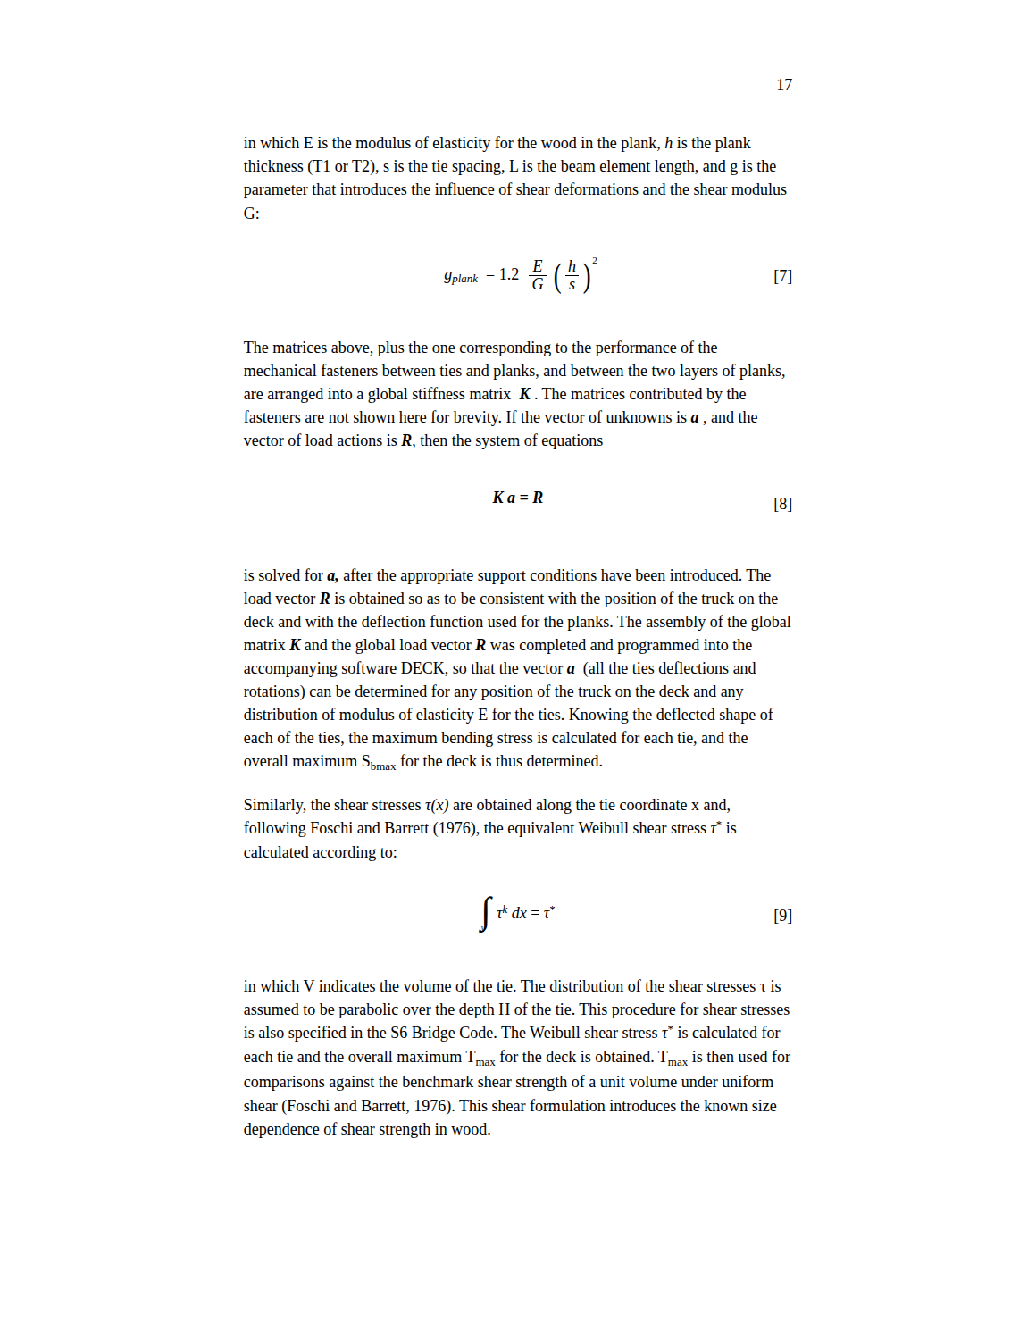17
in which E is the modulus of elasticity for the wood in the plank, h is the plank thickness (T1 or T2), s is the tie spacing, L is the beam element length, and g is the parameter that introduces the influence of shear deformations and the shear modulus G:
gplank = 1.2 E G ( h s ) 2
[7]
The matrices above, plus the one corresponding to the performance of the mechanical fasteners between ties and planks, and between the two layers of planks, are arranged into a global stiffness matrix K . The matrices contributed by the fasteners are not shown here for brevity. If the vector of unknowns is a , and the vector of load actions is R, then the system of equations
K a = R
[8]
is solved for a, after the appropriate support conditions have been introduced. The load vector R is obtained so as to be consistent with the position of the truck on the deck and with the deflection function used for the planks. The assembly of the global matrix K and the global load vector R was completed and programmed into the accompanying software DECK, so that the vector a (all the ties deflections and rotations) can be determined for any position of the truck on the deck and any distribution of modulus of elasticity E for the ties. Knowing the deflected shape of each of the ties, the maximum bending stress is calculated for each tie, and the overall maximum Sbmax for the deck is thus determined.
Similarly, the shear stresses τ(x) are obtained along the tie coordinate x and, following Foschi and Barrett (1976), the equivalent Weibull shear stress τ* is calculated according to:
∫ V τk dx = τ*
[9]
in which V indicates the volume of the tie. The distribution of the shear stresses τ is assumed to be parabolic over the depth H of the tie. This procedure for shear stresses is also specified in the S6 Bridge Code. The Weibull shear stress τ* is calculated for each tie and the overall maximum Tmax for the deck is obtained. Tmax is then used for comparisons against the benchmark shear strength of a unit volume under uniform shear (Foschi and Barrett, 1976). This shear formulation introduces the known size dependence of shear strength in wood.